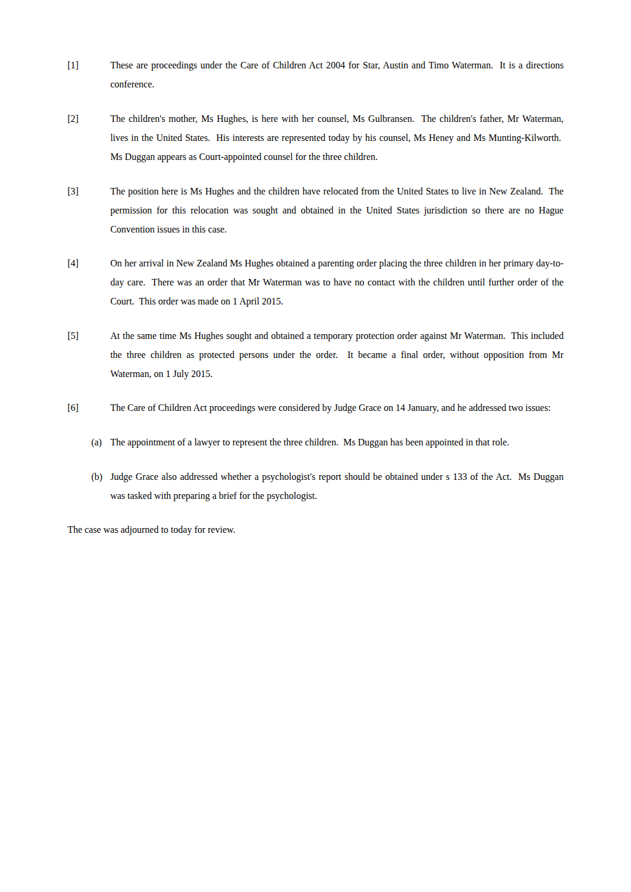[1] These are proceedings under the Care of Children Act 2004 for Star, Austin and Timo Waterman. It is a directions conference.
[2] The children's mother, Ms Hughes, is here with her counsel, Ms Gulbransen. The children's father, Mr Waterman, lives in the United States. His interests are represented today by his counsel, Ms Heney and Ms Munting-Kilworth. Ms Duggan appears as Court-appointed counsel for the three children.
[3] The position here is Ms Hughes and the children have relocated from the United States to live in New Zealand. The permission for this relocation was sought and obtained in the United States jurisdiction so there are no Hague Convention issues in this case.
[4] On her arrival in New Zealand Ms Hughes obtained a parenting order placing the three children in her primary day-to-day care. There was an order that Mr Waterman was to have no contact with the children until further order of the Court. This order was made on 1 April 2015.
[5] At the same time Ms Hughes sought and obtained a temporary protection order against Mr Waterman. This included the three children as protected persons under the order. It became a final order, without opposition from Mr Waterman, on 1 July 2015.
[6] The Care of Children Act proceedings were considered by Judge Grace on 14 January, and he addressed two issues:
(a) The appointment of a lawyer to represent the three children. Ms Duggan has been appointed in that role.
(b) Judge Grace also addressed whether a psychologist's report should be obtained under s 133 of the Act. Ms Duggan was tasked with preparing a brief for the psychologist.
The case was adjourned to today for review.